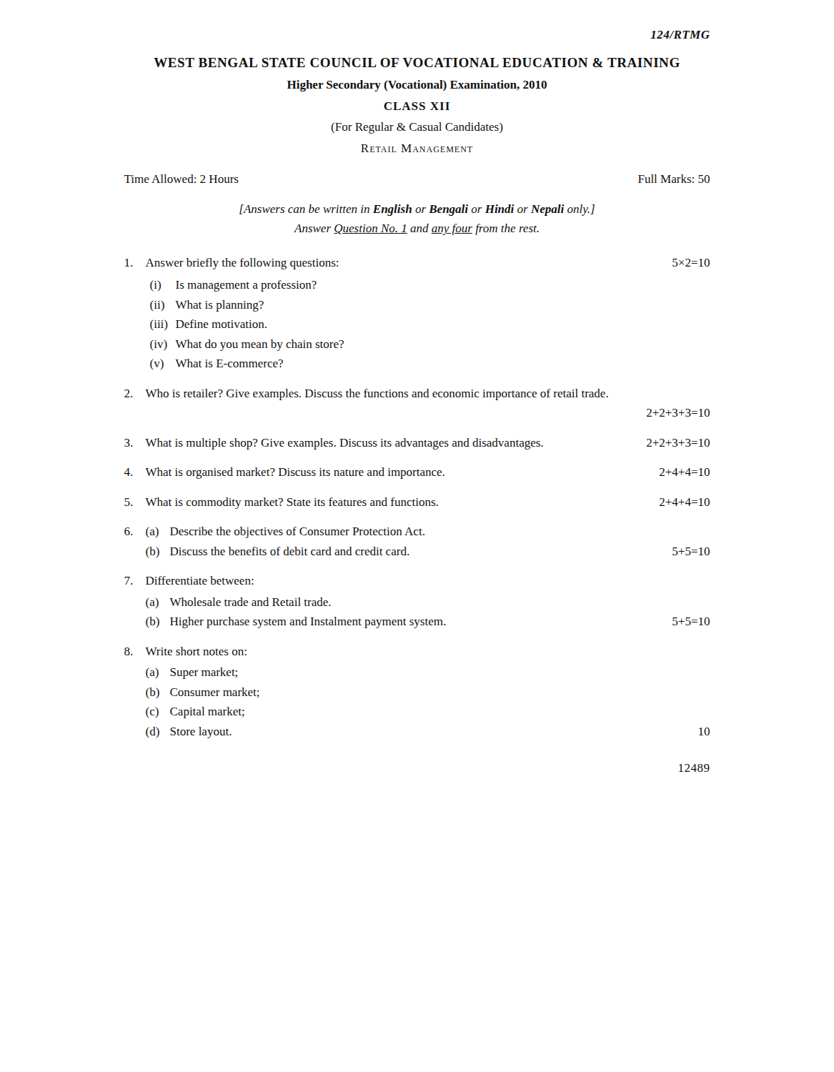124/RTMG
WEST BENGAL STATE COUNCIL OF VOCATIONAL EDUCATION & TRAINING
Higher Secondary (Vocational) Examination, 2010
CLASS XII
(For Regular & Casual Candidates)
Retail Management
Time Allowed: 2 Hours Full Marks: 50
[Answers can be written in English or Bengali or Hindi or Nepali only.]
Answer Question No. 1 and any four from the rest.
Answer briefly the following questions:
5×2=10
Is management a profession?
What is planning?
Define motivation.
What do you mean by chain store?
What is E-commerce?
Who is retailer? Give examples. Discuss the functions and economic importance of retail trade.
2+2+3+3=10
What is multiple shop? Give examples. Discuss its advantages and disadvantages.
2+2+3+3=10
What is organised market? Discuss its nature and importance.
2+4+4=10
What is commodity market? State its features and functions.
2+4+4=10
Describe the objectives of Consumer Protection Act.
Discuss the benefits of debit card and credit card.
5+5=10
Differentiate between:
Wholesale trade and Retail trade.
Higher purchase system and Instalment payment system.
5+5=10
Write short notes on:
Super market;
Consumer market;
Capital market;
Store layout.
10
12489